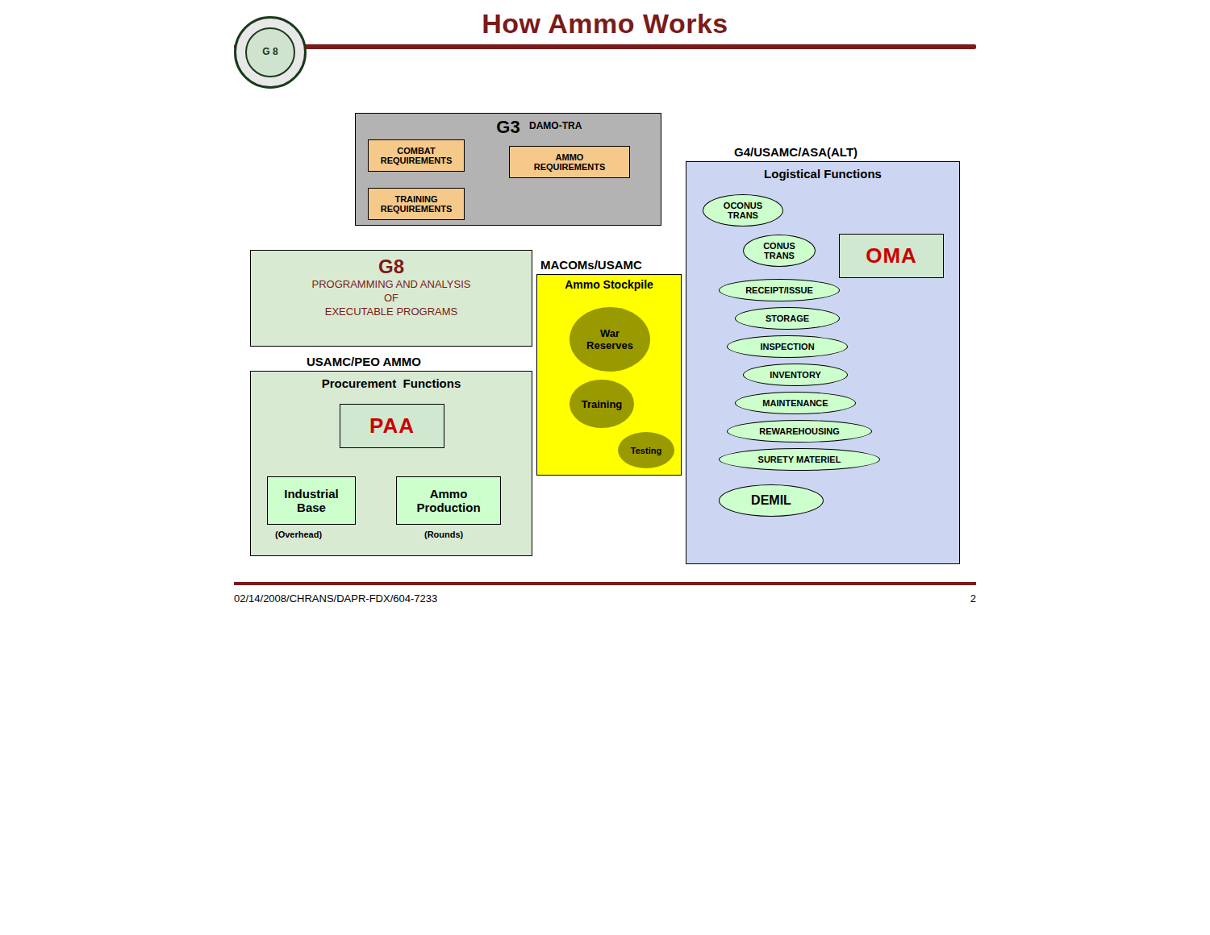G 8
How Ammo Works
G3
DAMO-TRA
COMBAT
REQUIREMENTS
TRAINING
REQUIREMENTS
AMMO
REQUIREMENTS
G8
PROGRAMMING AND ANALYSIS
OF
EXECUTABLE PROGRAMS
USAMC/PEO AMMO
Procurement Functions
PAA
Industrial
Base
Ammo
Production
(Overhead)
(Rounds)
MACOMs/USAMC
Ammo Stockpile
War
Reserves
Training
Testing
G4/USAMC/ASA(ALT)
Logistical Functions
OCONUS
TRANS
CONUS
TRANS
RECEIPT/ISSUE
STORAGE
INSPECTION
INVENTORY
MAINTENANCE
REWAREHOUSING
SURETY MATERIEL
DEMIL
OMA
02/14/2008/CHRANS/DAPR-FDX/604-7233
2